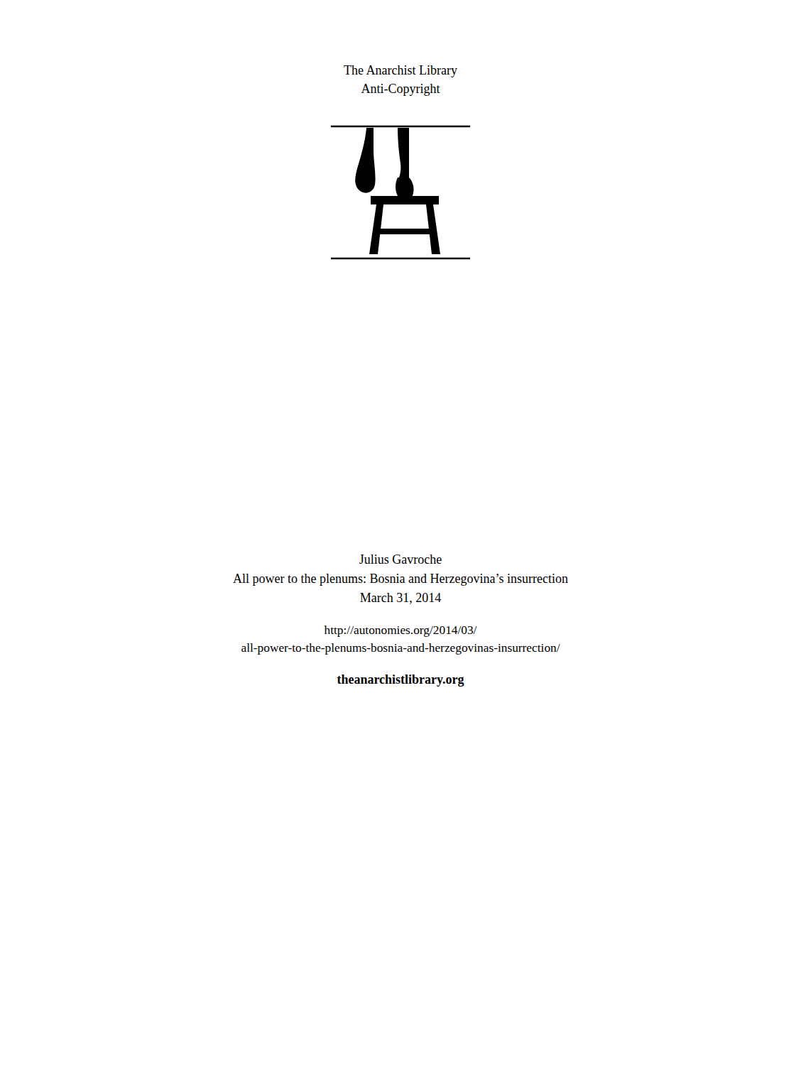The Anarchist Library
Anti-Copyright
Julius Gavroche
All power to the plenums: Bosnia and Herzegovina’s insurrection
March 31, 2014
http://autonomies.org/2014/03/
all-power-to-the-plenums-bosnia-and-herzegovinas-insurrection/
theanarchistlibrary.org